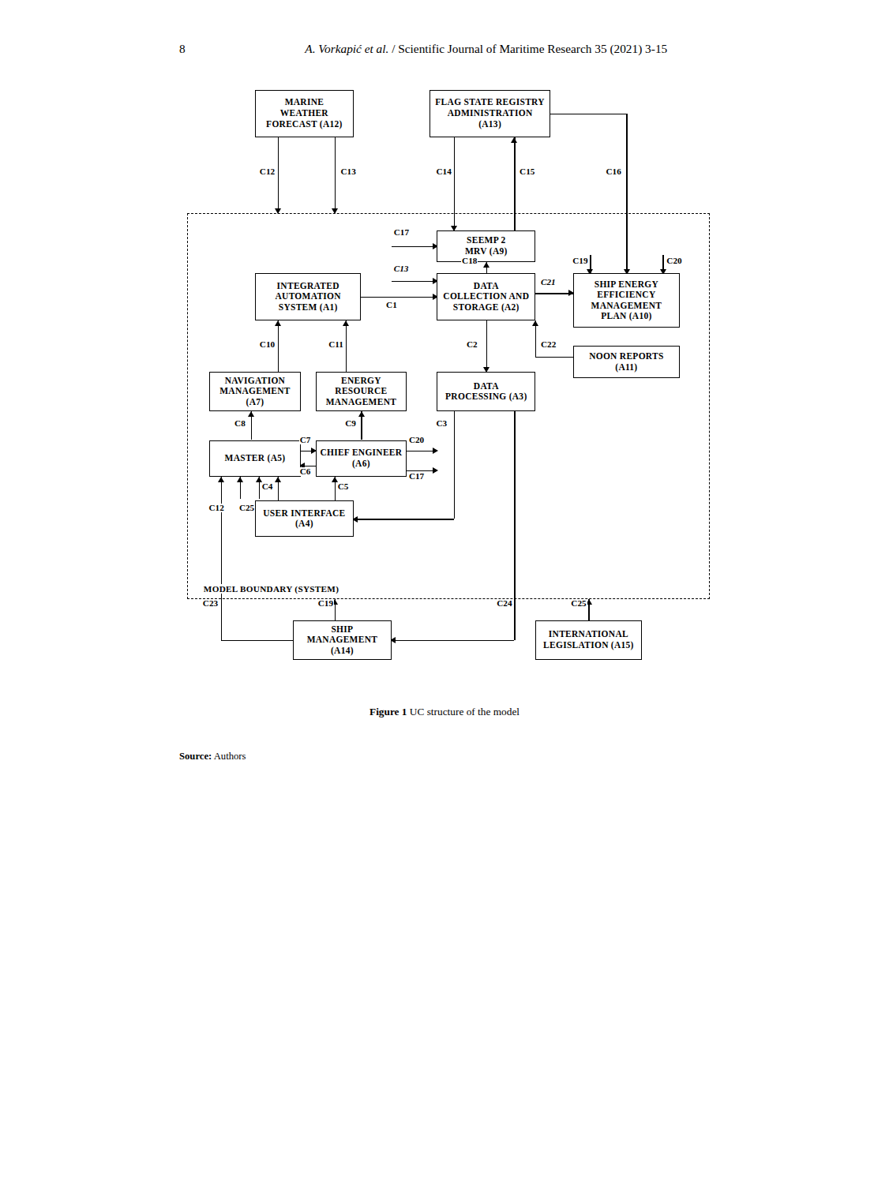8
A. Vorkapić et al. / Scientific Journal of Maritime Research 35 (2021) 3-15
MODEL BOUNDARY (SYSTEM)
MARINE
WEATHER
FORECAST (a12)
FLAG STATE REGISTRY
ADMINISTRATION
(a13)
SEEMP 2
MRV (a9)
INTEGRATED
AUTOMATION
SYSTEM (a1)
DATA
COLLECTION AND
STORAGE (a2)
SHIP ENERGY
EFFICIENCY
MANAGEMENT
PLAN (a10)
NOON REPORTS
(a11)
DATA
PROCESSING (a3)
NAVIGATION
MANAGEMENT
(a7)
ENERGY
RESOURCE
MANAGEMENT
MASTER (a5)
CHIEF ENGINEER
(a6)
USER INTERFACE
(a4)
SHIP
MANAGEMENT
(a14)
INTERNATIONAL
LEGISLATION (a15)
C12
C13
C14
C15
C16
C17
C18
C1
C13
C21
C19
C20
C22
C2
C10
C11
C8
C9
C7
C6
C20
C17
C4
C5
C3
C24
C19
C23
C25
C12
C25
Figure 1 UC structure of the model
Source: Authors